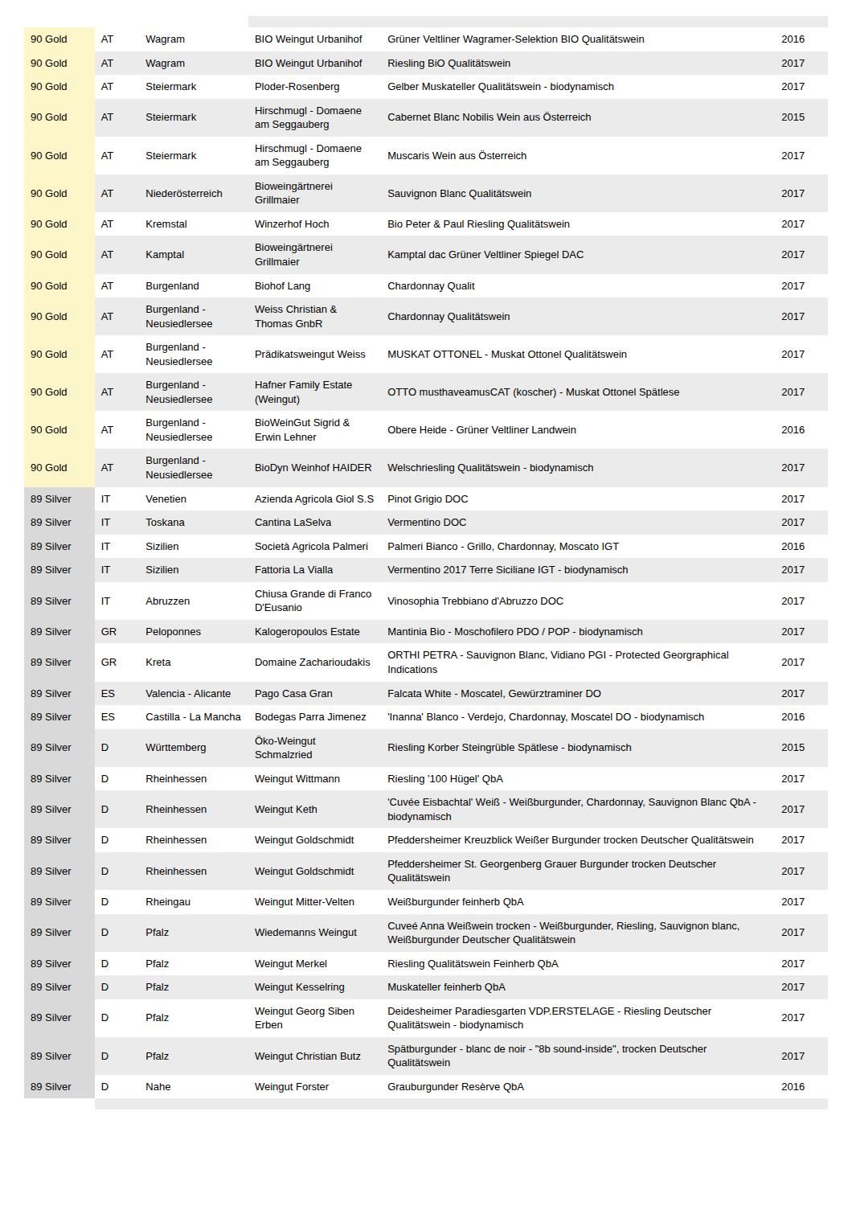| 90 Gold | AT | Wagram | BIO Weingut Urbanihof | Grüner Veltliner Wagramer-Selektion BIO Qualitätswein | 2016 |
| 90 Gold | AT | Wagram | BIO Weingut Urbanihof | Riesling BiO Qualitätswein | 2017 |
| 90 Gold | AT | Steiermark | Ploder-Rosenberg | Gelber Muskateller Qualitätswein - biodynamisch | 2017 |
| 90 Gold | AT | Steiermark | Hirschmugl - Domaene am Seggauberg | Cabernet Blanc Nobilis Wein aus Österreich | 2015 |
| 90 Gold | AT | Steiermark | Hirschmugl - Domaene am Seggauberg | Muscaris Wein aus Österreich | 2017 |
| 90 Gold | AT | Niederösterreich | Bioweingärtnerei Grillmaier | Sauvignon Blanc Qualitätswein | 2017 |
| 90 Gold | AT | Kremstal | Winzerhof Hoch | Bio Peter & Paul Riesling Qualitätswein | 2017 |
| 90 Gold | AT | Kamptal | Bioweingärtnerei Grillmaier | Kamptal dac Grüner Veltliner Spiegel DAC | 2017 |
| 90 Gold | AT | Burgenland | Biohof Lang | Chardonnay Qualit | 2017 |
| 90 Gold | AT | Burgenland - Neusiedlersee | Weiss Christian & Thomas GnbR | Chardonnay Qualitätswein | 2017 |
| 90 Gold | AT | Burgenland - Neusiedlersee | Prädikatsweingut Weiss | MUSKAT OTTONEL - Muskat Ottonel Qualitätswein | 2017 |
| 90 Gold | AT | Burgenland - Neusiedlersee | Hafner Family Estate (Weingut) | OTTO musthaveamusCAT (koscher) - Muskat Ottonel Spätlese | 2017 |
| 90 Gold | AT | Burgenland - Neusiedlersee | BioWeinGut Sigrid & Erwin Lehner | Obere Heide - Grüner Veltliner Landwein | 2016 |
| 90 Gold | AT | Burgenland - Neusiedlersee | BioDyn Weinhof HAIDER | Welschriesling Qualitätswein - biodynamisch | 2017 |
| 89 Silver | IT | Venetien | Azienda Agricola Giol S.S | Pinot Grigio DOC | 2017 |
| 89 Silver | IT | Toskana | Cantina LaSelva | Vermentino DOC | 2017 |
| 89 Silver | IT | Sizilien | Società Agricola Palmeri | Palmeri Bianco - Grillo, Chardonnay, Moscato IGT | 2016 |
| 89 Silver | IT | Sizilien | Fattoria La Vialla | Vermentino 2017 Terre Siciliane IGT - biodynamisch | 2017 |
| 89 Silver | IT | Abruzzen | Chiusa Grande di Franco D'Eusanio | Vinosophia Trebbiano d'Abruzzo DOC | 2017 |
| 89 Silver | GR | Peloponnes | Kalogeropoulos Estate | Mantinia Bio - Moschofilero PDO / POP - biodynamisch | 2017 |
| 89 Silver | GR | Kreta | Domaine Zacharioudakis | ORTHI PETRA - Sauvignon Blanc, Vidiano PGI - Protected Georgraphical Indications | 2017 |
| 89 Silver | ES | Valencia - Alicante | Pago Casa Gran | Falcata White - Moscatel, Gewürztraminer DO | 2017 |
| 89 Silver | ES | Castilla - La Mancha | Bodegas Parra Jimenez | 'Inanna' Blanco - Verdejo, Chardonnay, Moscatel DO - biodynamisch | 2016 |
| 89 Silver | D | Württemberg | Öko-Weingut Schmalzried | Riesling Korber Steingrüble Spätlese - biodynamisch | 2015 |
| 89 Silver | D | Rheinhessen | Weingut Wittmann | Riesling '100 Hügel' QbA | 2017 |
| 89 Silver | D | Rheinhessen | Weingut Keth | 'Cuvée Eisbachtal' Weiß - Weißburgunder, Chardonnay, Sauvignon Blanc QbA - biodynamisch | 2017 |
| 89 Silver | D | Rheinhessen | Weingut Goldschmidt | Pfeddersheimer Kreuzblick Weißer Burgunder trocken Deutscher Qualitätswein | 2017 |
| 89 Silver | D | Rheinhessen | Weingut Goldschmidt | Pfeddersheimer St. Georgenberg Grauer Burgunder trocken Deutscher Qualitätswein | 2017 |
| 89 Silver | D | Rheingau | Weingut Mitter-Velten | Weißburgunder feinherb QbA | 2017 |
| 89 Silver | D | Pfalz | Wiedemanns Weingut | Cuveé Anna Weißwein trocken - Weißburgunder, Riesling, Sauvignon blanc, Weißburgunder Deutscher Qualitätswein | 2017 |
| 89 Silver | D | Pfalz | Weingut Merkel | Riesling Qualitätswein Feinherb QbA | 2017 |
| 89 Silver | D | Pfalz | Weingut Kesselring | Muskateller feinherb QbA | 2017 |
| 89 Silver | D | Pfalz | Weingut Georg Siben Erben | Deidesheimer Paradiesgarten VDP.ERSTELAGE - Riesling Deutscher Qualitätswein - biodynamisch | 2017 |
| 89 Silver | D | Pfalz | Weingut Christian Butz | Spätburgunder - blanc de noir - "8b sound-inside", trocken Deutscher Qualitätswein | 2017 |
| 89 Silver | D | Nahe | Weingut Forster | Grauburgunder Resèrve QbA | 2016 |